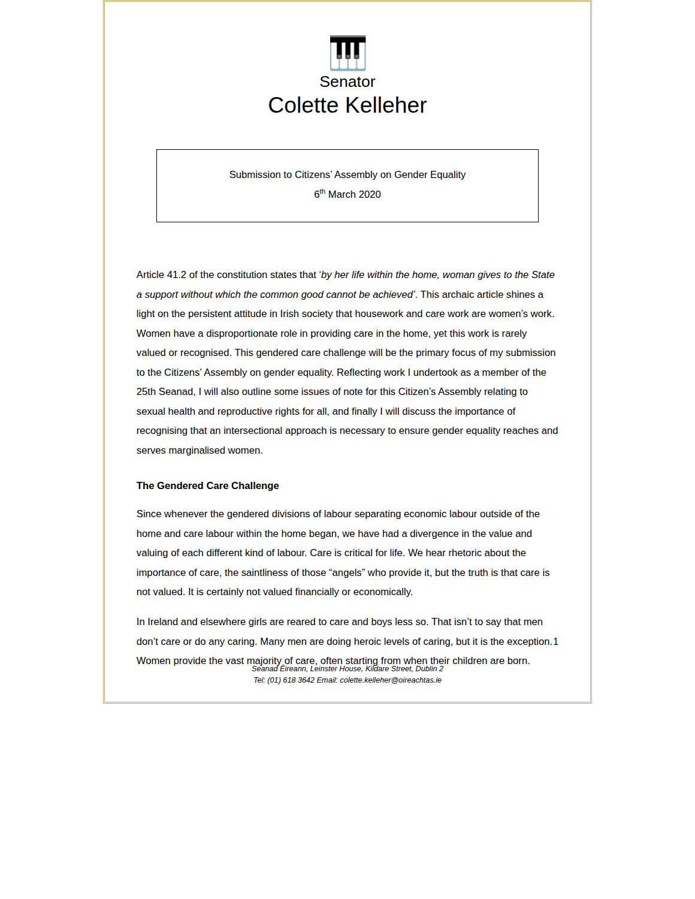🎹
Senator
Colette Kelleher
Submission to Citizens’ Assembly on Gender Equality 6th March 2020
Article 41.2 of the constitution states that ‘by her life within the home, woman gives to the State a support without which the common good cannot be achieved’. This archaic article shines a light on the persistent attitude in Irish society that housework and care work are women’s work. Women have a disproportionate role in providing care in the home, yet this work is rarely valued or recognised. This gendered care challenge will be the primary focus of my submission to the Citizens’ Assembly on gender equality. Reflecting work I undertook as a member of the 25th Seanad, I will also outline some issues of note for this Citizen’s Assembly relating to sexual health and reproductive rights for all, and finally I will discuss the importance of recognising that an intersectional approach is necessary to ensure gender equality reaches and serves marginalised women.
The Gendered Care Challenge
Since whenever the gendered divisions of labour separating economic labour outside of the home and care labour within the home began, we have had a divergence in the value and valuing of each different kind of labour. Care is critical for life. We hear rhetoric about the importance of care, the saintliness of those “angels” who provide it, but the truth is that care is not valued. It is certainly not valued financially or economically.
In Ireland and elsewhere girls are reared to care and boys less so. That isn’t to say that men don’t care or do any caring. Many men are doing heroic levels of caring, but it is the exception. Women provide the vast majority of care, often starting from when their children are born.
1
Seanad Éireann, Leinster House, Kildare Street, Dublin 2
Tel: (01) 618 3642 Email: colette.kelleher@oireachtas.ie